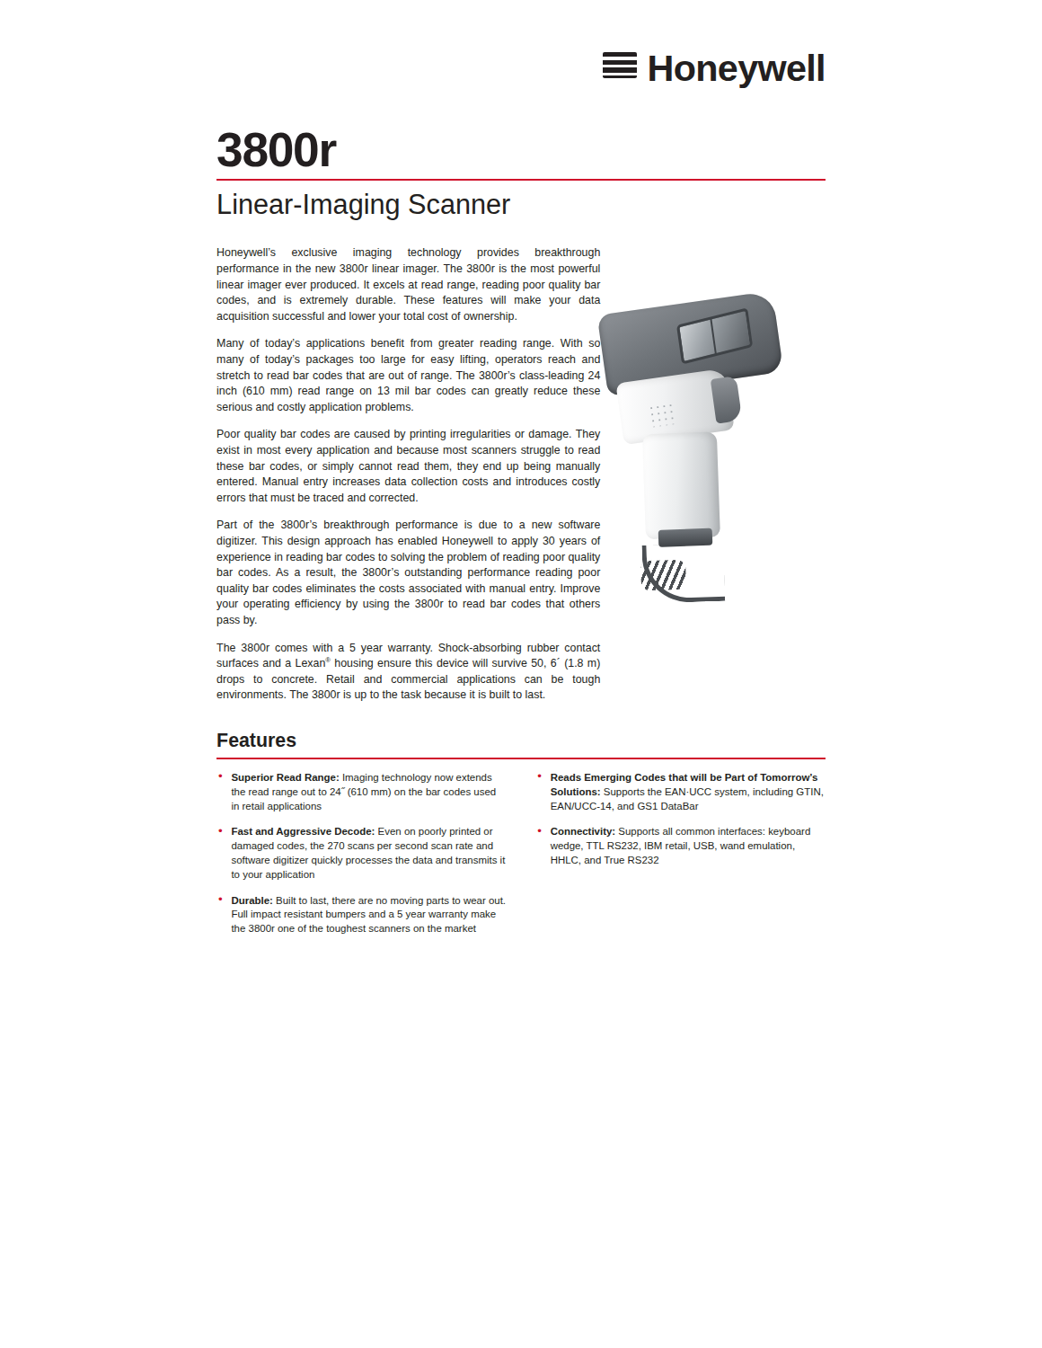Honeywell
3800r
Linear-Imaging Scanner
Honeywell’s exclusive imaging technology provides breakthrough performance in the new 3800r linear imager. The 3800r is the most powerful linear imager ever produced. It excels at read range, reading poor quality bar codes, and is extremely durable. These features will make your data acquisition successful and lower your total cost of ownership.
Many of today’s applications benefit from greater reading range. With so many of today’s packages too large for easy lifting, operators reach and stretch to read bar codes that are out of range. The 3800r’s class-leading 24 inch (610 mm) read range on 13 mil bar codes can greatly reduce these serious and costly application problems.
Poor quality bar codes are caused by printing irregularities or damage. They exist in most every application and because most scanners struggle to read these bar codes, or simply cannot read them, they end up being manually entered. Manual entry increases data collection costs and introduces costly errors that must be traced and corrected.
Part of the 3800r’s breakthrough performance is due to a new software digitizer. This design approach has enabled Honeywell to apply 30 years of experience in reading bar codes to solving the problem of reading poor quality bar codes. As a result, the 3800r’s outstanding performance reading poor quality bar codes eliminates the costs associated with manual entry. Improve your operating efficiency by using the 3800r to read bar codes that others pass by.
The 3800r comes with a 5 year warranty. Shock-absorbing rubber contact surfaces and a Lexan® housing ensure this device will survive 50, 6´ (1.8 m) drops to concrete. Retail and commercial applications can be tough environments. The 3800r is up to the task because it is built to last.
Features
Superior Read Range: Imaging technology now extends the read range out to 24˝ (610 mm) on the bar codes used in retail applications
Fast and Aggressive Decode: Even on poorly printed or damaged codes, the 270 scans per second scan rate and software digitizer quickly processes the data and transmits it to your application
Durable: Built to last, there are no moving parts to wear out. Full impact resistant bumpers and a 5 year warranty make the 3800r one of the toughest scanners on the market
Reads Emerging Codes that will be Part of Tomorrow’s Solutions: Supports the EAN·UCC system, including GTIN, EAN/UCC-14, and GS1 DataBar
Connectivity: Supports all common interfaces: keyboard wedge, TTL RS232, IBM retail, USB, wand emulation, HHLC, and True RS232